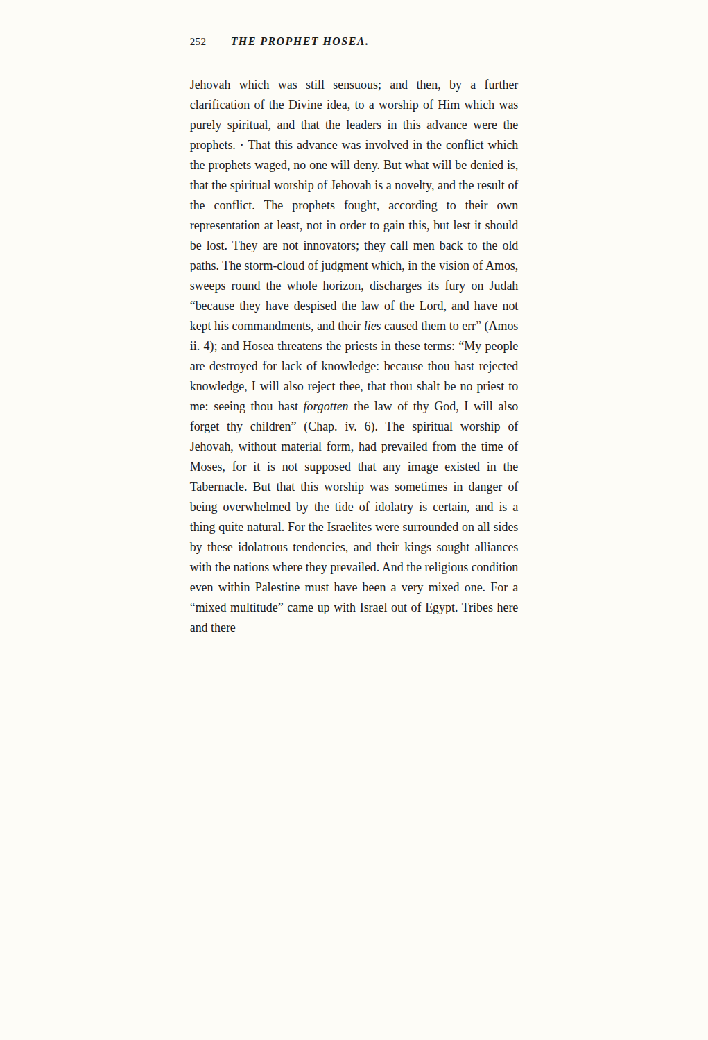252
The Prophet Hosea.
Jehovah which was still sensuous; and then, by a further clarification of the Divine idea, to a worship of Him which was purely spiritual, and that the leaders in this advance were the prophets. · That this advance was involved in the conflict which the prophets waged, no one will deny. But what will be denied is, that the spiritual worship of Jehovah is a novelty, and the result of the conflict. The prophets fought, according to their own representation at least, not in order to gain this, but lest it should be lost. They are not innovators; they call men back to the old paths. The storm-cloud of judgment which, in the vision of Amos, sweeps round the whole horizon, discharges its fury on Judah “because they have despised the law of the Lord, and have not kept his commandments, and their lies caused them to err” (Amos ii. 4); and Hosea threatens the priests in these terms: “My people are destroyed for lack of knowledge: because thou hast rejected knowledge, I will also reject thee, that thou shalt be no priest to me: seeing thou hast forgotten the law of thy God, I will also forget thy children” (Chap. iv. 6). The spiritual worship of Jehovah, without material form, had prevailed from the time of Moses, for it is not supposed that any image existed in the Tabernacle. But that this worship was sometimes in danger of being overwhelmed by the tide of idolatry is certain, and is a thing quite natural. For the Israelites were surrounded on all sides by these idolatrous tendencies, and their kings sought alliances with the nations where they prevailed. And the religious condition even within Palestine must have been a very mixed one. For a “mixed multitude” came up with Israel out of Egypt. Tribes here and there